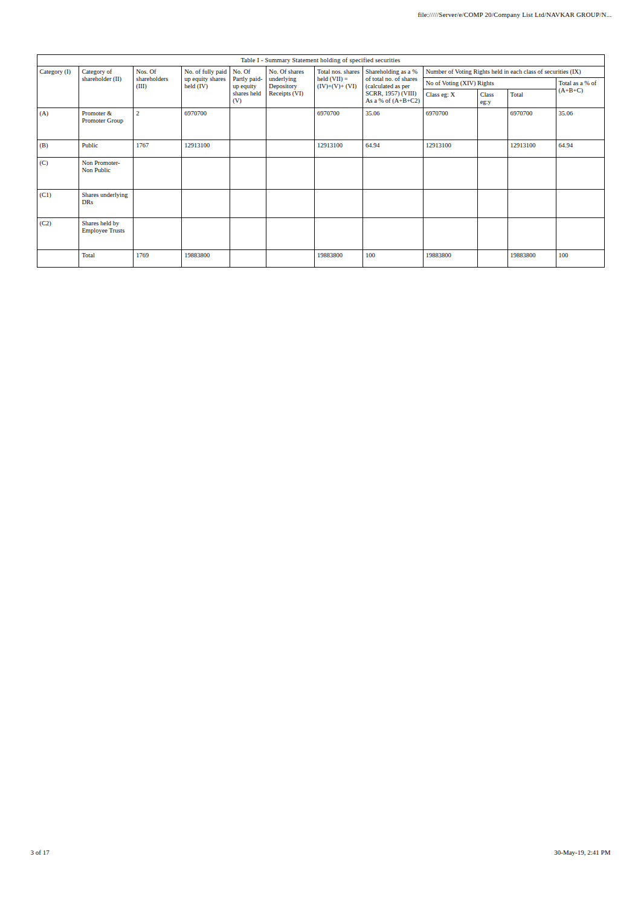file://///Server/e/COMP 20/Company List Ltd/NAVKAR GROUP/N...
| Table I - Summary Statement holding of specified securities |
| Category (I) | Category of shareholder (II) | Nos. Of shareholders (III) | No. of fully paid up equity shares held (IV) | No. Of Partly paid-up equity shares held (V) | No. Of shares underlying Depository Receipts (VI) | Total nos. shares held (VII) = (IV)+(V)+ (VI) | Shareholding as a % of total no. of shares (calculated as per SCRR, 1957) (VIII) As a % of (A+B+C2) | Number of Voting Rights held in each class of securities (IX) |
| No of Voting (XIV) Rights | Total as a % of (A+B+C) |
| Class eg: X | Class eg:y | Total |
| (A) | Promoter & Promoter Group | 2 | 6970700 | | | 6970700 | 35.06 | 6970700 | | 6970700 | 35.06 |
| (B) | Public | 1767 | 12913100 | | | 12913100 | 64.94 | 12913100 | | 12913100 | 64.94 |
| (C) | Non Promoter- Non Public | | | | | | | | | | |
| (C1) | Shares underlying DRs | | | | | | | | | | |
| (C2) | Shares held by Employee Trusts | | | | | | | | | | |
| | Total | 1769 | 19883800 | | | 19883800 | 100 | 19883800 | | 19883800 | 100 |
3 of 17 30-May-19, 2:41 PM